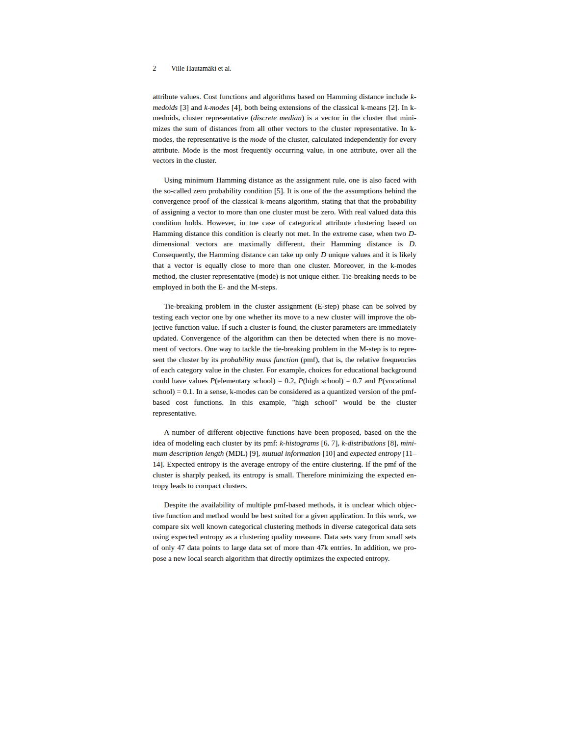2 Ville Hautamäki et al.
attribute values. Cost functions and algorithms based on Hamming distance include k-medoids [3] and k-modes [4], both being extensions of the classical k-means [2]. In k-medoids, cluster representative (discrete median) is a vector in the cluster that minimizes the sum of distances from all other vectors to the cluster representative. In k-modes, the representative is the mode of the cluster, calculated independently for every attribute. Mode is the most frequently occurring value, in one attribute, over all the vectors in the cluster.
Using minimum Hamming distance as the assignment rule, one is also faced with the so-called zero probability condition [5]. It is one of the the assumptions behind the convergence proof of the classical k-means algorithm, stating that that the probability of assigning a vector to more than one cluster must be zero. With real valued data this condition holds. However, in tne case of categorical attribute clustering based on Hamming distance this condition is clearly not met. In the extreme case, when two D-dimensional vectors are maximally different, their Hamming distance is D. Consequently, the Hamming distance can take up only D unique values and it is likely that a vector is equally close to more than one cluster. Moreover, in the k-modes method, the cluster representative (mode) is not unique either. Tie-breaking needs to be employed in both the E- and the M-steps.
Tie-breaking problem in the cluster assignment (E-step) phase can be solved by testing each vector one by one whether its move to a new cluster will improve the objective function value. If such a cluster is found, the cluster parameters are immediately updated. Convergence of the algorithm can then be detected when there is no movement of vectors. One way to tackle the tie-breaking problem in the M-step is to represent the cluster by its probability mass function (pmf), that is, the relative frequencies of each category value in the cluster. For example, choices for educational background could have values P(elementary school) = 0.2, P(high school) = 0.7 and P(vocational school) = 0.1. In a sense, k-modes can be considered as a quantized version of the pmf-based cost functions. In this example, "high school" would be the cluster representative.
A number of different objective functions have been proposed, based on the the idea of modeling each cluster by its pmf: k-histograms [6, 7], k-distributions [8], minimum description length (MDL) [9], mutual information [10] and expected entropy [11–14]. Expected entropy is the average entropy of the entire clustering. If the pmf of the cluster is sharply peaked, its entropy is small. Therefore minimizing the expected entropy leads to compact clusters.
Despite the availability of multiple pmf-based methods, it is unclear which objective function and method would be best suited for a given application. In this work, we compare six well known categorical clustering methods in diverse categorical data sets using expected entropy as a clustering quality measure. Data sets vary from small sets of only 47 data points to large data set of more than 47k entries. In addition, we propose a new local search algorithm that directly optimizes the expected entropy.